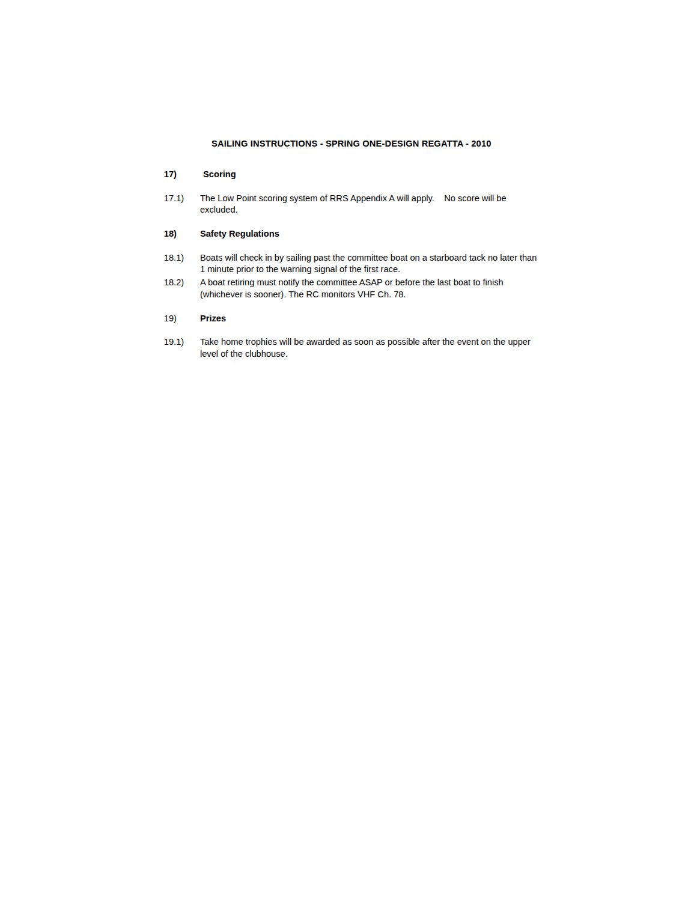SAILING INSTRUCTIONS - SPRING ONE-DESIGN REGATTA - 2010
17)
Scoring
17.1)
The Low Point scoring system of RRS Appendix A will apply. No score will be excluded.
18)
Safety Regulations
18.1)
Boats will check in by sailing past the committee boat on a starboard tack no later than 1 minute prior to the warning signal of the first race.
18.2)
A boat retiring must notify the committee ASAP or before the last boat to finish (whichever is sooner). The RC monitors VHF Ch. 78.
19)
Prizes
19.1)
Take home trophies will be awarded as soon as possible after the event on the upper level of the clubhouse.